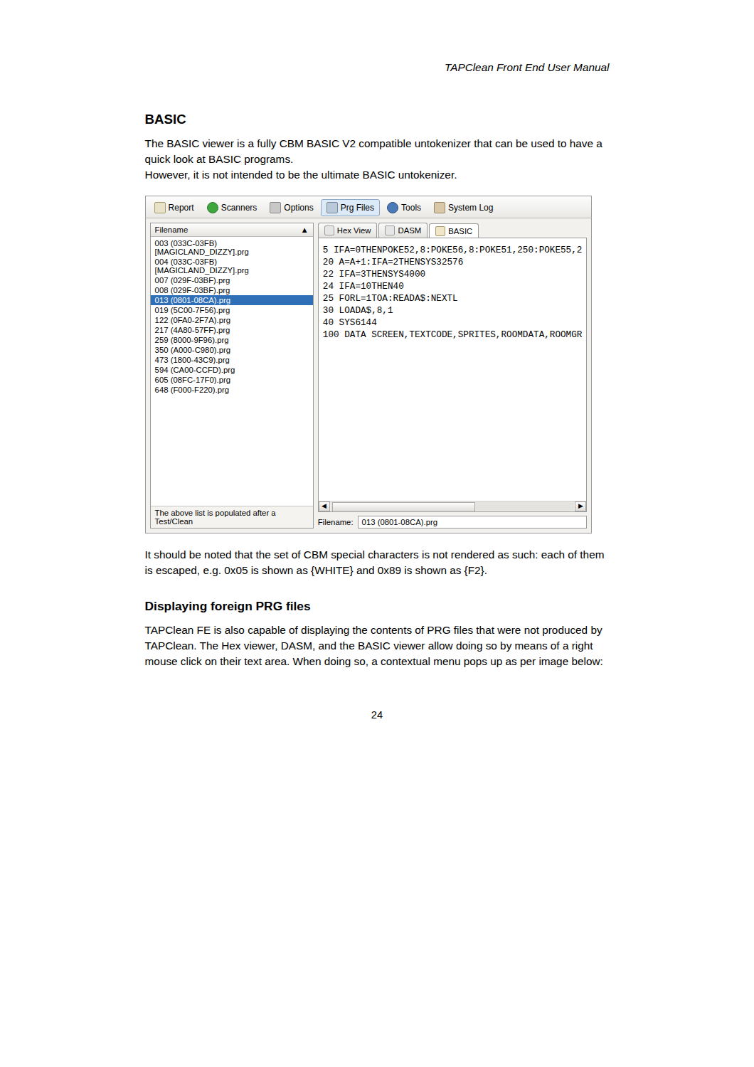TAPClean Front End User Manual
BASIC
The BASIC viewer is a fully CBM BASIC V2 compatible untokenizer that can be used to have a quick look at BASIC programs.
However, it is not intended to be the ultimate BASIC untokenizer.
Report
Scanners
Options
Prg Files
Tools
System Log
Filename▲
003 (033C-03FB) [MAGICLAND_DIZZY].prg
004 (033C-03FB) [MAGICLAND_DIZZY].prg
007 (029F-03BF).prg
008 (029F-03BF).prg
013 (0801-08CA).prg
019 (5C00-7F56).prg
122 (0FA0-2F7A).prg
217 (4A80-57FF).prg
259 (8000-9F96).prg
350 (A000-C980).prg
473 (1800-43C9).prg
594 (CA00-CCFD).prg
605 (08FC-17F0).prg
648 (F000-F220).prg
The above list is populated after a Test/Clean
Hex View
DASM
BASIC
5 IFA=0THENPOKE52,8:POKE56,8:POKE51,250:POKE55,2
20 A=A+1:IFA=2THENSYS32576
22 IFA=3THENSYS4000
24 IFA=10THEN40
25 FORL=1TOA:READA$:NEXTL
30 LOADA$,8,1
40 SYS6144
100 DATA SCREEN,TEXTCODE,SPRITES,ROOMDATA,ROOMGR
◀
▶
Filename:
013 (0801-08CA).prg
It should be noted that the set of CBM special characters is not rendered as such: each of them is escaped, e.g. 0x05 is shown as {WHITE} and 0x89 is shown as {F2}.
Displaying foreign PRG files
TAPClean FE is also capable of displaying the contents of PRG files that were not produced by TAPClean. The Hex viewer, DASM, and the BASIC viewer allow doing so by means of a right mouse click on their text area. When doing so, a contextual menu pops up as per image below:
24